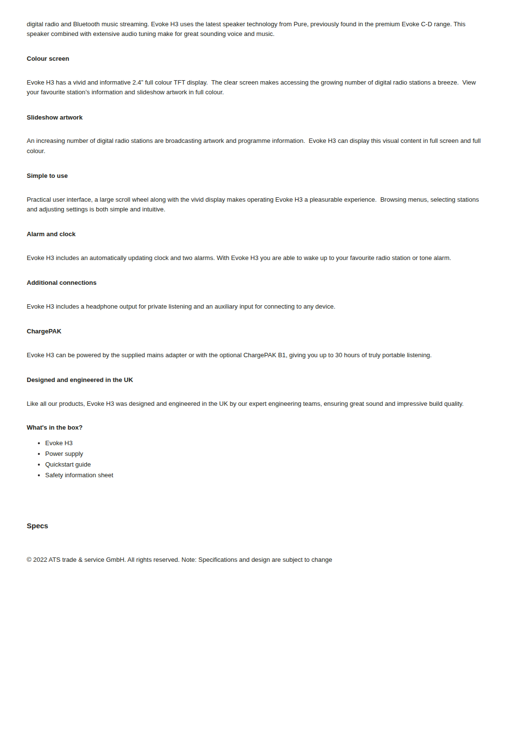digital radio and Bluetooth music streaming. Evoke H3 uses the latest speaker technology from Pure, previously found in the premium Evoke C-D range. This speaker combined with extensive audio tuning make for great sounding voice and music.
Colour screen
Evoke H3 has a vivid and informative 2.4” full colour TFT display. The clear screen makes accessing the growing number of digital radio stations a breeze. View your favourite station’s information and slideshow artwork in full colour.
Slideshow artwork
An increasing number of digital radio stations are broadcasting artwork and programme information. Evoke H3 can display this visual content in full screen and full colour.
Simple to use
Practical user interface, a large scroll wheel along with the vivid display makes operating Evoke H3 a pleasurable experience. Browsing menus, selecting stations and adjusting settings is both simple and intuitive.
Alarm and clock
Evoke H3 includes an automatically updating clock and two alarms. With Evoke H3 you are able to wake up to your favourite radio station or tone alarm.
Additional connections
Evoke H3 includes a headphone output for private listening and an auxiliary input for connecting to any device.
ChargePAK
Evoke H3 can be powered by the supplied mains adapter or with the optional ChargePAK B1, giving you up to 30 hours of truly portable listening.
Designed and engineered in the UK
Like all our products, Evoke H3 was designed and engineered in the UK by our expert engineering teams, ensuring great sound and impressive build quality.
What's in the box?
Evoke H3
Power supply
Quickstart guide
Safety information sheet
Specs
© 2022 ATS trade & service GmbH. All rights reserved. Note: Specifications and design are subject to change